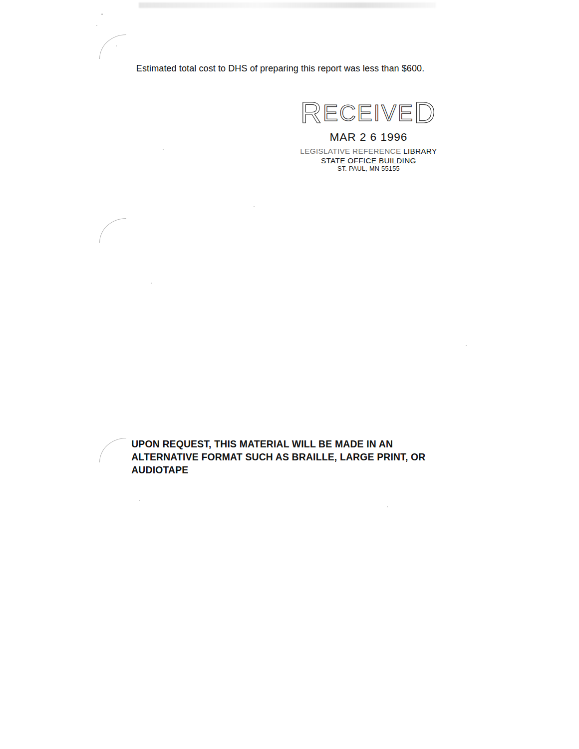Estimated total cost to DHS of preparing this report was less than $600.
RECEIVED
MAR 2 6 1996
LEGISLATIVE REFERENCE LIBRARY
STATE OFFICE BUILDING
ST. PAUL, MN 55155
UPON REQUEST, THIS MATERIAL WILL BE MADE IN AN ALTERNATIVE FORMAT SUCH AS BRAILLE, LARGE PRINT, OR AUDIOTAPE